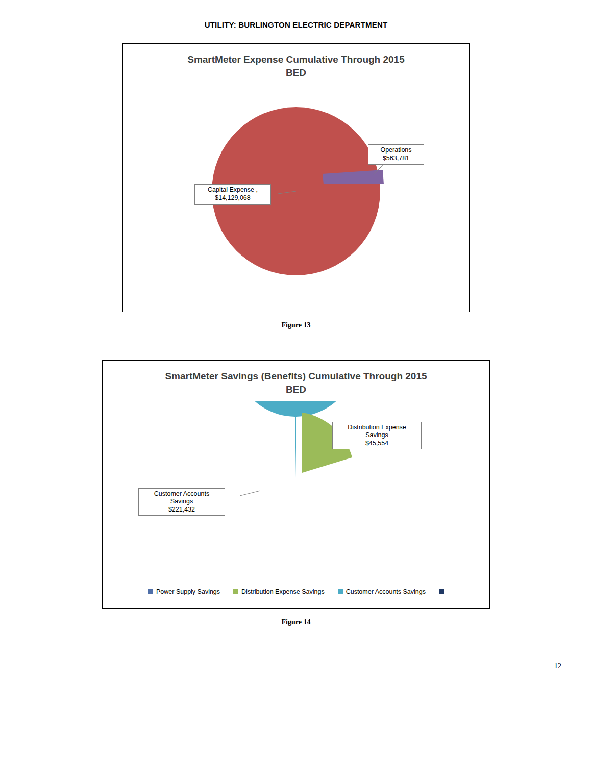UTILITY: BURLINGTON ELECTRIC DEPARTMENT
SmartMeter Expense Cumulative Through 2015
BED
Operations
$563,781
Capital Expense ,
$14,129,068
Figure 13
SmartMeter Savings (Benefits) Cumulative Through 2015
BED
Distribution Expense
Savings
$45,554
Customer Accounts
Savings
$221,432
Power Supply Savings Distribution Expense Savings Customer Accounts Savings
Figure 14
12